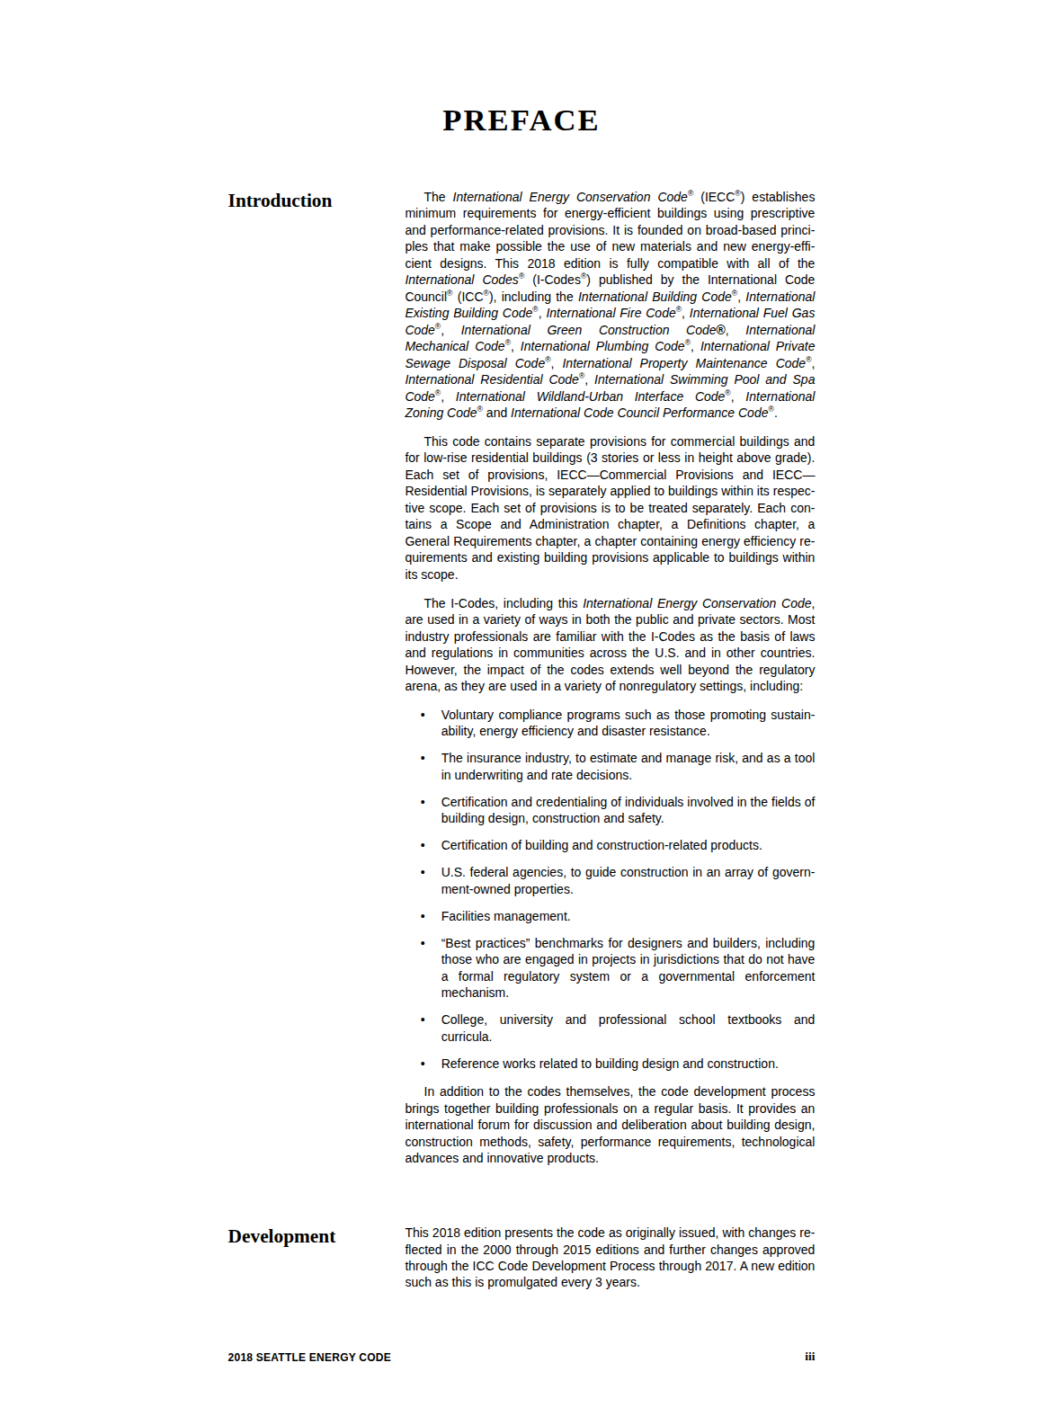PREFACE
Introduction
The International Energy Conservation Code® (IECC®) establishes minimum requirements for energy-efficient buildings using prescriptive and performance-related provisions. It is founded on broad-based principles that make possible the use of new materials and new energy-efficient designs. This 2018 edition is fully compatible with all of the International Codes® (I-Codes®) published by the International Code Council® (ICC®), including the International Building Code®, International Existing Building Code®, International Fire Code®, International Fuel Gas Code®, International Green Construction Code®, International Mechanical Code®, International Plumbing Code®, International Private Sewage Disposal Code®, International Property Maintenance Code®, International Residential Code®, International Swimming Pool and Spa Code®, International Wildland-Urban Interface Code®, International Zoning Code® and International Code Council Performance Code®.
This code contains separate provisions for commercial buildings and for low-rise residential buildings (3 stories or less in height above grade). Each set of provisions, IECC—Commercial Provisions and IECC—Residential Provisions, is separately applied to buildings within its respective scope. Each set of provisions is to be treated separately. Each contains a Scope and Administration chapter, a Definitions chapter, a General Requirements chapter, a chapter containing energy efficiency requirements and existing building provisions applicable to buildings within its scope.
The I-Codes, including this International Energy Conservation Code, are used in a variety of ways in both the public and private sectors. Most industry professionals are familiar with the I-Codes as the basis of laws and regulations in communities across the U.S. and in other countries. However, the impact of the codes extends well beyond the regulatory arena, as they are used in a variety of nonregulatory settings, including:
Voluntary compliance programs such as those promoting sustainability, energy efficiency and disaster resistance.
The insurance industry, to estimate and manage risk, and as a tool in underwriting and rate decisions.
Certification and credentialing of individuals involved in the fields of building design, construction and safety.
Certification of building and construction-related products.
U.S. federal agencies, to guide construction in an array of government-owned properties.
Facilities management.
“Best practices” benchmarks for designers and builders, including those who are engaged in projects in jurisdictions that do not have a formal regulatory system or a governmental enforcement mechanism.
College, university and professional school textbooks and curricula.
Reference works related to building design and construction.
In addition to the codes themselves, the code development process brings together building professionals on a regular basis. It provides an international forum for discussion and deliberation about building design, construction methods, safety, performance requirements, technological advances and innovative products.
Development
This 2018 edition presents the code as originally issued, with changes reflected in the 2000 through 2015 editions and further changes approved through the ICC Code Development Process through 2017. A new edition such as this is promulgated every 3 years.
2018 SEATTLE ENERGY CODE
iii